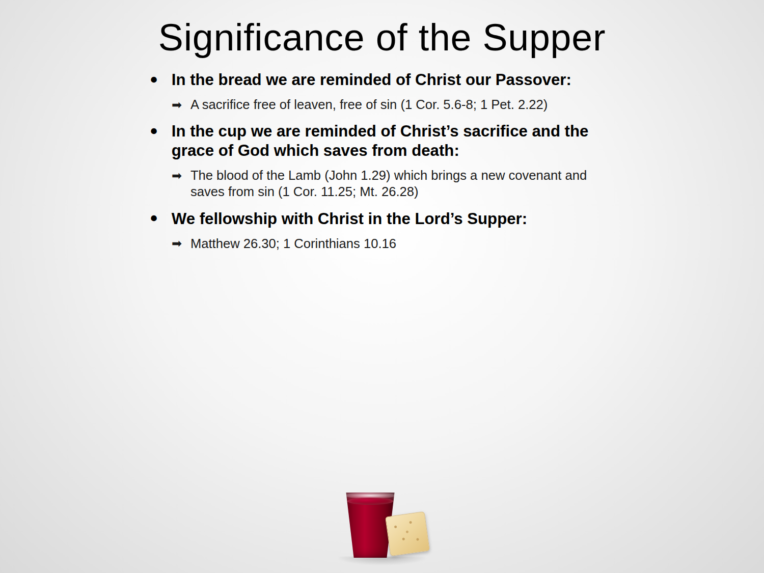Significance of the Supper
In the bread we are reminded of Christ our Passover:
A sacrifice free of leaven, free of sin (1 Cor. 5.6-8; 1 Pet. 2.22)
In the cup we are reminded of Christ’s sacrifice and the grace of God which saves from death:
The blood of the Lamb (John 1.29) which brings a new covenant and saves from sin (1 Cor. 11.25; Mt. 26.28)
We fellowship with Christ in the Lord’s Supper:
Matthew 26.30; 1 Corinthians 10.16